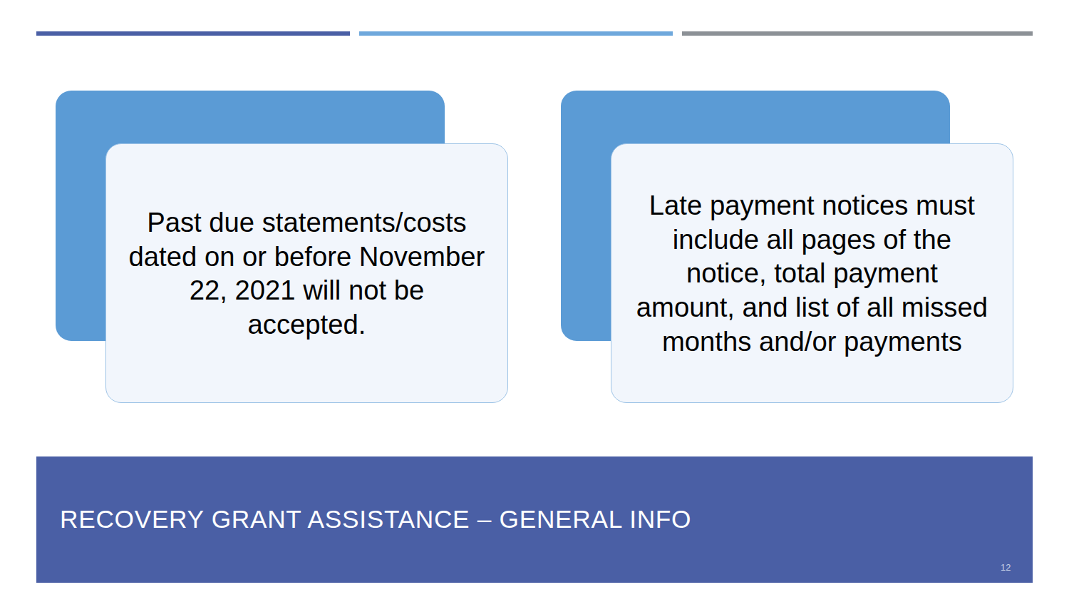Past due statements/costs dated on or before November 22, 2021 will not be accepted.
Late payment notices must include all pages of the notice, total payment amount, and list of all missed months and/or payments
Recovery Grant Assistance – General Info
12